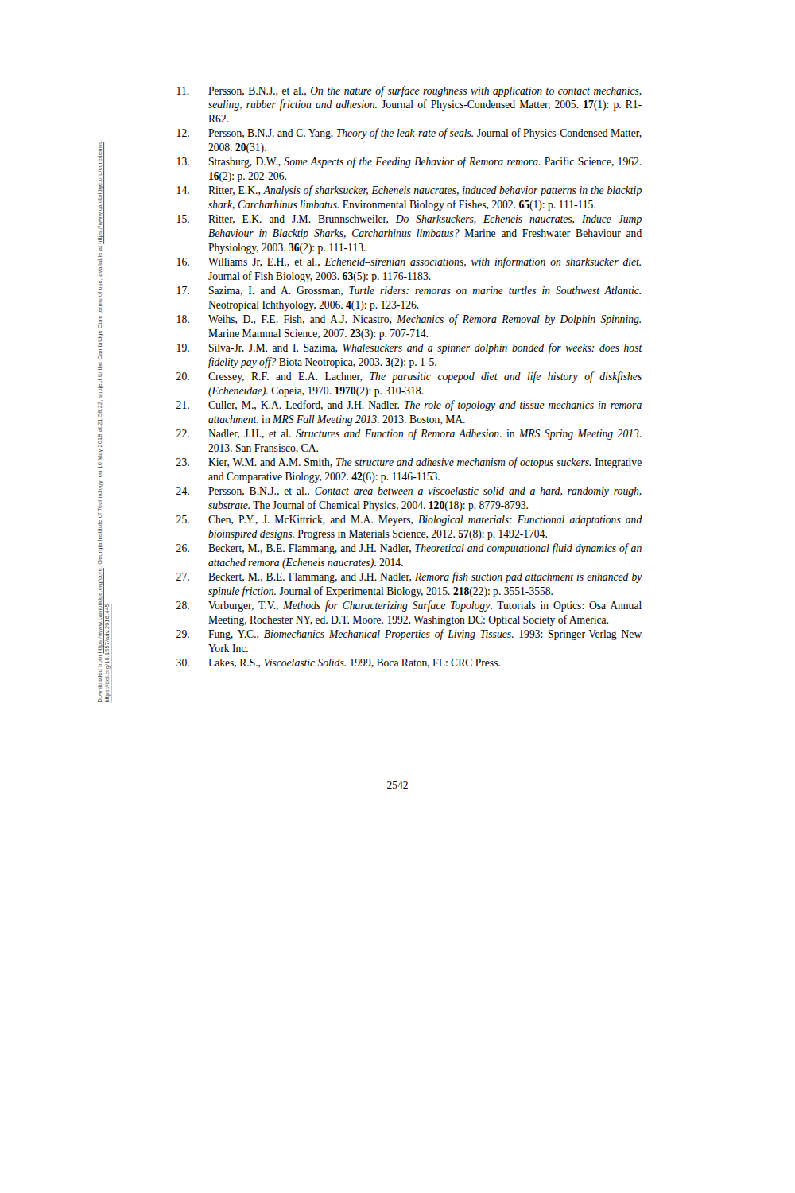Downloaded from https://www.cambridge.org/core. Georgia Institute of Technology, on 10 May 2018 at 21:58:22, subject to the Cambridge Core terms of use, available at https://www.cambridge.org/core/terms.
https://doi.org/10.1557/adv.2016.445
11. Persson, B.N.J., et al., On the nature of surface roughness with application to contact mechanics, sealing, rubber friction and adhesion. Journal of Physics-Condensed Matter, 2005. 17(1): p. R1-R62.
12. Persson, B.N.J. and C. Yang, Theory of the leak-rate of seals. Journal of Physics-Condensed Matter, 2008. 20(31).
13. Strasburg, D.W., Some Aspects of the Feeding Behavior of Remora remora. Pacific Science, 1962. 16(2): p. 202-206.
14. Ritter, E.K., Analysis of sharksucker, Echeneis naucrates, induced behavior patterns in the blacktip shark, Carcharhinus limbatus. Environmental Biology of Fishes, 2002. 65(1): p. 111-115.
15. Ritter, E.K. and J.M. Brunnschweiler, Do Sharksuckers, Echeneis naucrates, Induce Jump Behaviour in Blacktip Sharks, Carcharhinus limbatus? Marine and Freshwater Behaviour and Physiology, 2003. 36(2): p. 111-113.
16. Williams Jr, E.H., et al., Echeneid–sirenian associations, with information on sharksucker diet. Journal of Fish Biology, 2003. 63(5): p. 1176-1183.
17. Sazima, I. and A. Grossman, Turtle riders: remoras on marine turtles in Southwest Atlantic. Neotropical Ichthyology, 2006. 4(1): p. 123-126.
18. Weihs, D., F.E. Fish, and A.J. Nicastro, Mechanics of Remora Removal by Dolphin Spinning. Marine Mammal Science, 2007. 23(3): p. 707-714.
19. Silva-Jr, J.M. and I. Sazima, Whalesuckers and a spinner dolphin bonded for weeks: does host fidelity pay off? Biota Neotropica, 2003. 3(2): p. 1-5.
20. Cressey, R.F. and E.A. Lachner, The parasitic copepod diet and life history of diskfishes (Echeneidae). Copeia, 1970. 1970(2): p. 310-318.
21. Culler, M., K.A. Ledford, and J.H. Nadler. The role of topology and tissue mechanics in remora attachment. in MRS Fall Meeting 2013. 2013. Boston, MA.
22. Nadler, J.H., et al. Structures and Function of Remora Adhesion. in MRS Spring Meeting 2013. 2013. San Fransisco, CA.
23. Kier, W.M. and A.M. Smith, The structure and adhesive mechanism of octopus suckers. Integrative and Comparative Biology, 2002. 42(6): p. 1146-1153.
24. Persson, B.N.J., et al., Contact area between a viscoelastic solid and a hard, randomly rough, substrate. The Journal of Chemical Physics, 2004. 120(18): p. 8779-8793.
25. Chen, P.Y., J. McKittrick, and M.A. Meyers, Biological materials: Functional adaptations and bioinspired designs. Progress in Materials Science, 2012. 57(8): p. 1492-1704.
26. Beckert, M., B.E. Flammang, and J.H. Nadler, Theoretical and computational fluid dynamics of an attached remora (Echeneis naucrates). 2014.
27. Beckert, M., B.E. Flammang, and J.H. Nadler, Remora fish suction pad attachment is enhanced by spinule friction. Journal of Experimental Biology, 2015. 218(22): p. 3551-3558.
28. Vorburger, T.V., Methods for Characterizing Surface Topology. Tutorials in Optics: Osa Annual Meeting, Rochester NY, ed. D.T. Moore. 1992, Washington DC: Optical Society of America.
29. Fung, Y.C., Biomechanics Mechanical Properties of Living Tissues. 1993: Springer-Verlag New York Inc.
30. Lakes, R.S., Viscoelastic Solids. 1999, Boca Raton, FL: CRC Press.
2542